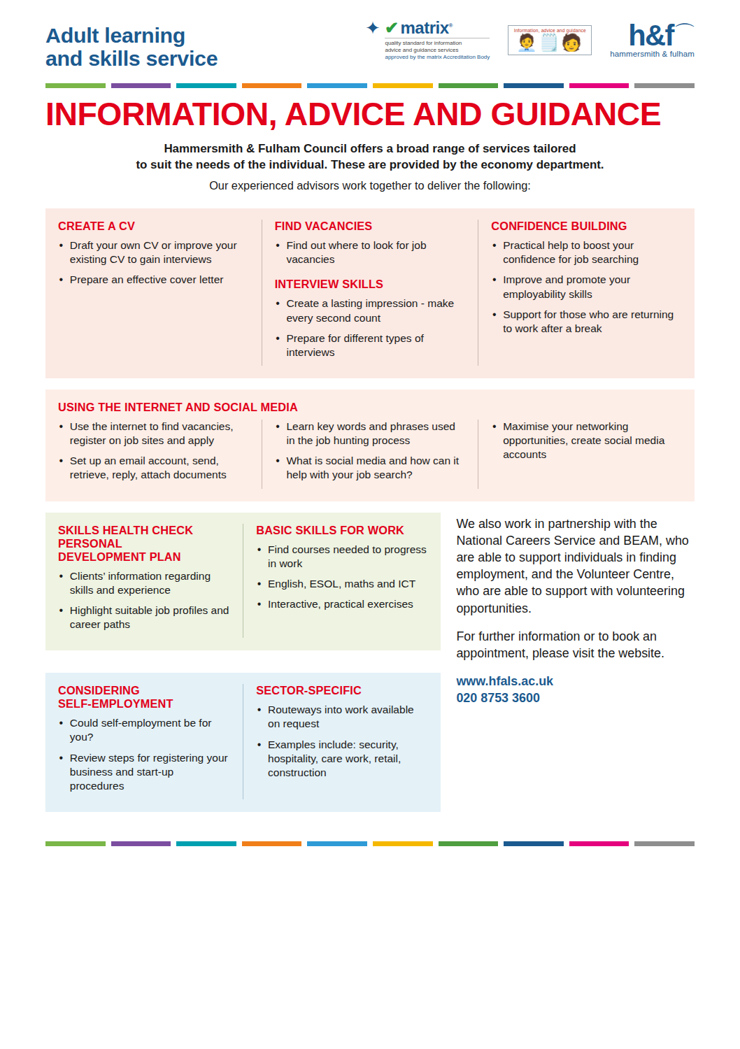Adult learning
and skills service
✦
✔ matrix®
quality standard for information
advice and guidance services
approved by the matrix Accreditation Body
Information, advice and guidance
🧑‍💼🗒️🧑
h&f⌒
hammersmith & fulham
INFORMATION, ADVICE AND GUIDANCE
Hammersmith & Fulham Council offers a broad range of services tailored
to suit the needs of the individual. These are provided by the economy department.
Our experienced advisors work together to deliver the following:
Create a CV
Draft your own CV or improve your existing CV to gain interviews
Prepare an effective cover letter
Find vacancies
Find out where to look for job vacancies
Interview skills
Create a lasting impression - make every second count
Prepare for different types of interviews
Confidence building
Practical help to boost your confidence for job searching
Improve and promote your employability skills
Support for those who are returning to work after a break
Using the internet and social media
Use the internet to find vacancies, register on job sites and apply
Set up an email account, send, retrieve, reply, attach documents
Learn key words and phrases used in the job hunting process
What is social media and how can it help with your job search?
Maximise your networking opportunities, create social media accounts
Skills health check
Personal
development plan
Clients’ information regarding skills and experience
Highlight suitable job profiles and career paths
Basic skills for work
Find courses needed to progress in work
English, ESOL, maths and ICT
Interactive, practical exercises
Considering
self-employment
Could self-employment be for you?
Review steps for registering your business and start-up procedures
Sector-specific
Routeways into work available on request
Examples include: security, hospitality, care work, retail, construction
We also work in partnership with the National Careers Service and BEAM, who are able to support individuals in finding employment, and the Volunteer Centre, who are able to support with volunteering opportunities.
For further information or to book an appointment, please visit the website.
www.hfals.ac.uk
020 8753 3600